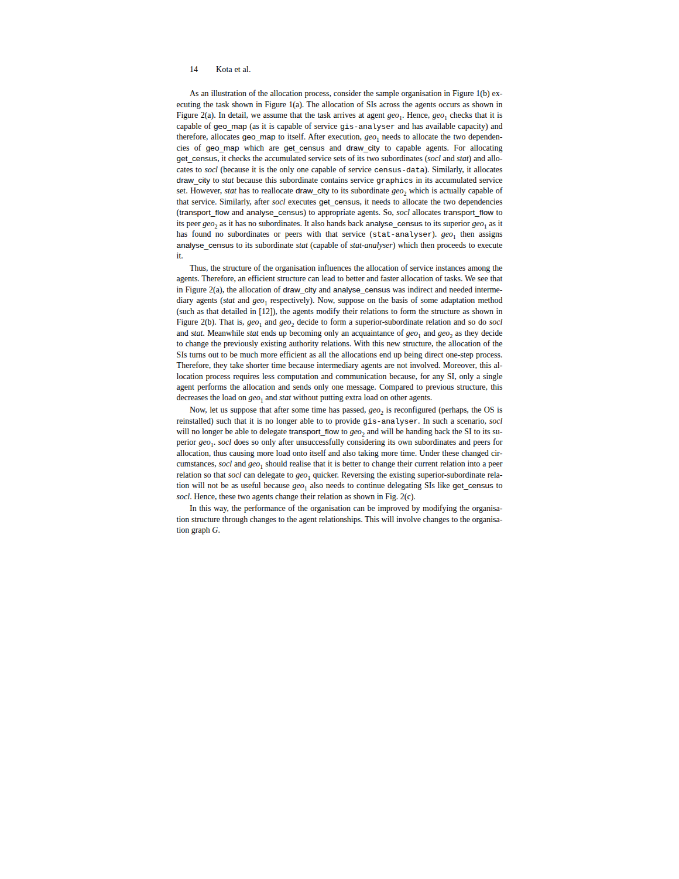14 Kota et al.
As an illustration of the allocation process, consider the sample organisation in Figure 1(b) executing the task shown in Figure 1(a). The allocation of SIs across the agents occurs as shown in Figure 2(a). In detail, we assume that the task arrives at agent geo1. Hence, geo1 checks that it is capable of geo_map (as it is capable of service gis-analyser and has available capacity) and therefore, allocates geo_map to itself. After execution, geo1 needs to allocate the two dependencies of geo_map which are get_census and draw_city to capable agents. For allocating get_census, it checks the accumulated service sets of its two subordinates (socl and stat) and allocates to socl (because it is the only one capable of service census-data). Similarly, it allocates draw_city to stat because this subordinate contains service graphics in its accumulated service set. However, stat has to reallocate draw_city to its subordinate geo2 which is actually capable of that service. Similarly, after socl executes get_census, it needs to allocate the two dependencies (transport_flow and analyse_census) to appropriate agents. So, socl allocates transport_flow to its peer geo2 as it has no subordinates. It also hands back analyse_census to its superior geo1 as it has found no subordinates or peers with that service (stat-analyser). geo1 then assigns analyse_census to its subordinate stat (capable of stat-analyser) which then proceeds to execute it.
Thus, the structure of the organisation influences the allocation of service instances among the agents. Therefore, an efficient structure can lead to better and faster allocation of tasks. We see that in Figure 2(a), the allocation of draw_city and analyse_census was indirect and needed intermediary agents (stat and geo1 respectively). Now, suppose on the basis of some adaptation method (such as that detailed in [12]), the agents modify their relations to form the structure as shown in Figure 2(b). That is, geo1 and geo2 decide to form a superior-subordinate relation and so do socl and stat. Meanwhile stat ends up becoming only an acquaintance of geo1 and geo2 as they decide to change the previously existing authority relations. With this new structure, the allocation of the SIs turns out to be much more efficient as all the allocations end up being direct one-step process. Therefore, they take shorter time because intermediary agents are not involved. Moreover, this allocation process requires less computation and communication because, for any SI, only a single agent performs the allocation and sends only one message. Compared to previous structure, this decreases the load on geo1 and stat without putting extra load on other agents.
Now, let us suppose that after some time has passed, geo2 is reconfigured (perhaps, the OS is reinstalled) such that it is no longer able to to provide gis-analyser. In such a scenario, socl will no longer be able to delegate transport_flow to geo2 and will be handing back the SI to its superior geo1. socl does so only after unsuccessfully considering its own subordinates and peers for allocation, thus causing more load onto itself and also taking more time. Under these changed circumstances, socl and geo1 should realise that it is better to change their current relation into a peer relation so that socl can delegate to geo1 quicker. Reversing the existing superior-subordinate relation will not be as useful because geo1 also needs to continue delegating SIs like get_census to socl. Hence, these two agents change their relation as shown in Fig. 2(c).
In this way, the performance of the organisation can be improved by modifying the organisation structure through changes to the agent relationships. This will involve changes to the organisation graph G.